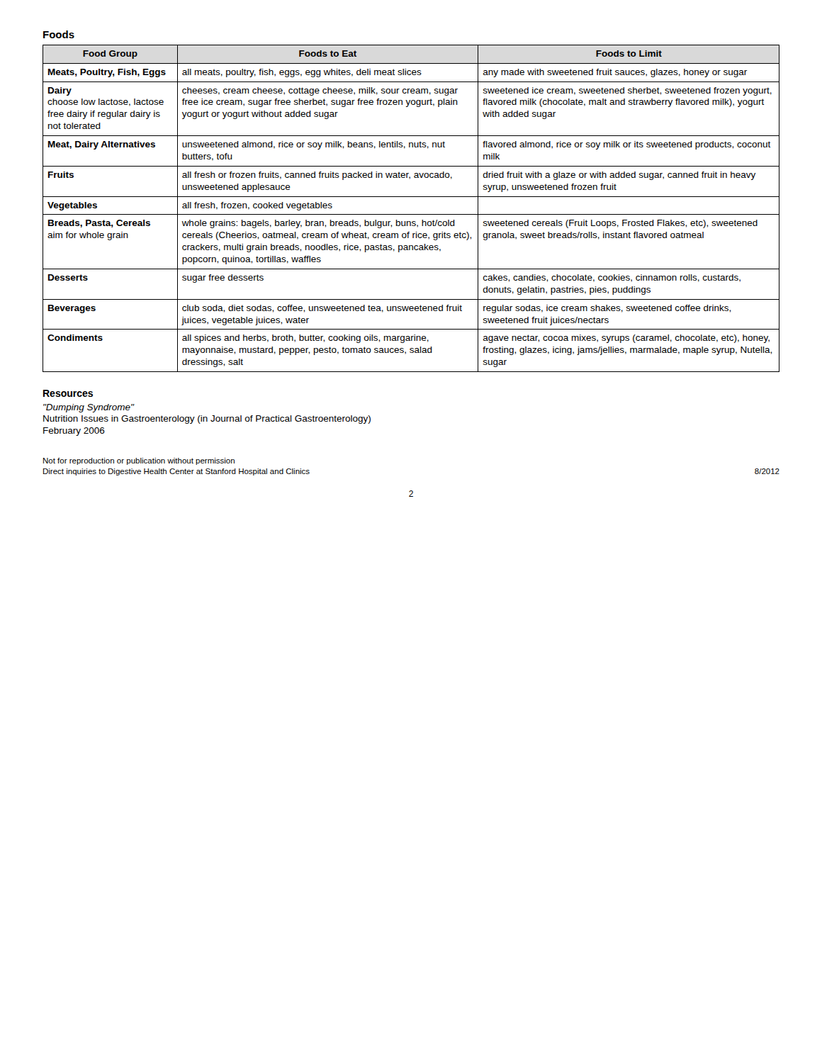Foods
| Food Group | Foods to Eat | Foods to Limit |
| --- | --- | --- |
| Meats, Poultry, Fish, Eggs | all meats, poultry, fish, eggs, egg whites, deli meat slices | any made with sweetened fruit sauces, glazes, honey or sugar |
| Dairy choose low lactose, lactose free dairy if regular dairy is not tolerated | cheeses, cream cheese, cottage cheese, milk, sour cream, sugar free ice cream, sugar free sherbet, sugar free frozen yogurt, plain yogurt or yogurt without added sugar | sweetened ice cream, sweetened sherbet, sweetened frozen yogurt, flavored milk (chocolate, malt and strawberry flavored milk), yogurt with added sugar |
| Meat, Dairy Alternatives | unsweetened almond, rice or soy milk, beans, lentils, nuts, nut butters, tofu | flavored almond, rice or soy milk or its sweetened products, coconut milk |
| Fruits | all fresh or frozen fruits, canned fruits packed in water, avocado, unsweetened applesauce | dried fruit with a glaze or with added sugar, canned fruit in heavy syrup, unsweetened frozen fruit |
| Vegetables | all fresh, frozen, cooked vegetables | |
| Breads, Pasta, Cereals aim for whole grain | whole grains: bagels, barley, bran, breads, bulgur, buns, hot/cold cereals (Cheerios, oatmeal, cream of wheat, cream of rice, grits etc), crackers, multi grain breads, noodles, rice, pastas, pancakes, popcorn, quinoa, tortillas, waffles | sweetened cereals (Fruit Loops, Frosted Flakes, etc), sweetened granola, sweet breads/rolls, instant flavored oatmeal |
| Desserts | sugar free desserts | cakes, candies, chocolate, cookies, cinnamon rolls, custards, donuts, gelatin, pastries, pies, puddings |
| Beverages | club soda, diet sodas, coffee, unsweetened tea, unsweetened fruit juices, vegetable juices, water | regular sodas, ice cream shakes, sweetened coffee drinks, sweetened fruit juices/nectars |
| Condiments | all spices and herbs, broth, butter, cooking oils, margarine, mayonnaise, mustard, pepper, pesto, tomato sauces, salad dressings, salt | agave nectar, cocoa mixes, syrups (caramel, chocolate, etc), honey, frosting, glazes, icing, jams/jellies, marmalade, maple syrup, Nutella, sugar |
Resources
"Dumping Syndrome"
Nutrition Issues in Gastroenterology (in Journal of Practical Gastroenterology)
February 2006
Not for reproduction or publication without permission
Direct inquiries to Digestive Health Center at Stanford Hospital and Clinics 8/2012
2